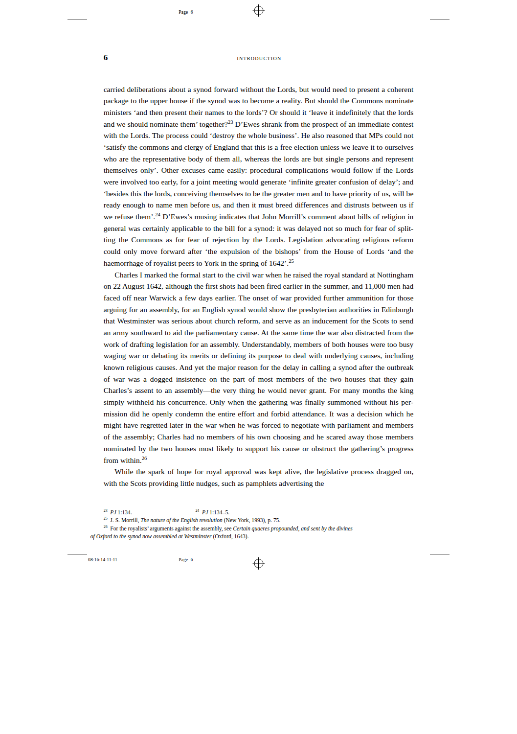Page 6 08:16:14:11:11 Page 6
6 introduction
carried deliberations about a synod forward without the Lords, but would need to present a coherent package to the upper house if the synod was to become a reality. But should the Commons nominate ministers ‘and then present their names to the lords’? Or should it ‘leave it indefinitely that the lords and we should nominate them’ together?23 D’Ewes shrank from the prospect of an immediate contest with the Lords. The process could ‘destroy the whole business’. He also reasoned that MPs could not ‘satisfy the commons and clergy of England that this is a free election unless we leave it to ourselves who are the representative body of them all, whereas the lords are but single persons and represent themselves only’. Other excuses came easily: procedural complications would follow if the Lords were involved too early, for a joint meeting would generate ‘infinite greater confusion of delay’; and ‘besides this the lords, conceiving themselves to be the greater men and to have priority of us, will be ready enough to name men before us, and then it must breed differences and distrusts between us if we refuse them’.24 D’Ewes’s musing indicates that John Morrill’s comment about bills of religion in general was certainly applicable to the bill for a synod: it was delayed not so much for fear of splitting the Commons as for fear of rejection by the Lords. Legislation advocating religious reform could only move forward after ‘the expulsion of the bishops’ from the House of Lords ‘and the haemorrhage of royalist peers to York in the spring of 1642’.25
Charles I marked the formal start to the civil war when he raised the royal standard at Nottingham on 22 August 1642, although the first shots had been fired earlier in the summer, and 11,000 men had faced off near Warwick a few days earlier. The onset of war provided further ammunition for those arguing for an assembly, for an English synod would show the presbyterian authorities in Edinburgh that Westminster was serious about church reform, and serve as an inducement for the Scots to send an army southward to aid the parliamentary cause. At the same time the war also distracted from the work of drafting legislation for an assembly. Understandably, members of both houses were too busy waging war or debating its merits or defining its purpose to deal with underlying causes, including known religious causes. And yet the major reason for the delay in calling a synod after the outbreak of war was a dogged insistence on the part of most members of the two houses that they gain Charles’s assent to an assembly—the very thing he would never grant. For many months the king simply withheld his concurrence. Only when the gathering was finally summoned without his permission did he openly condemn the entire effort and forbid attendance. It was a decision which he might have regretted later in the war when he was forced to negotiate with parliament and members of the assembly; Charles had no members of his own choosing and he scared away those members nominated by the two houses most likely to support his cause or obstruct the gathering’s progress from within.26
While the spark of hope for royal approval was kept alive, the legislative process dragged on, with the Scots providing little nudges, such as pamphlets advertising the
23 PJ 1:134. 24 PJ 1:134–5.
25 J. S. Morrill, The nature of the English revolution (New York, 1993), p. 75.
26 For the royalists’ arguments against the assembly, see Certain quaeres propounded, and sent by the divines of Oxford to the synod now assembled at Westminster (Oxford, 1643).